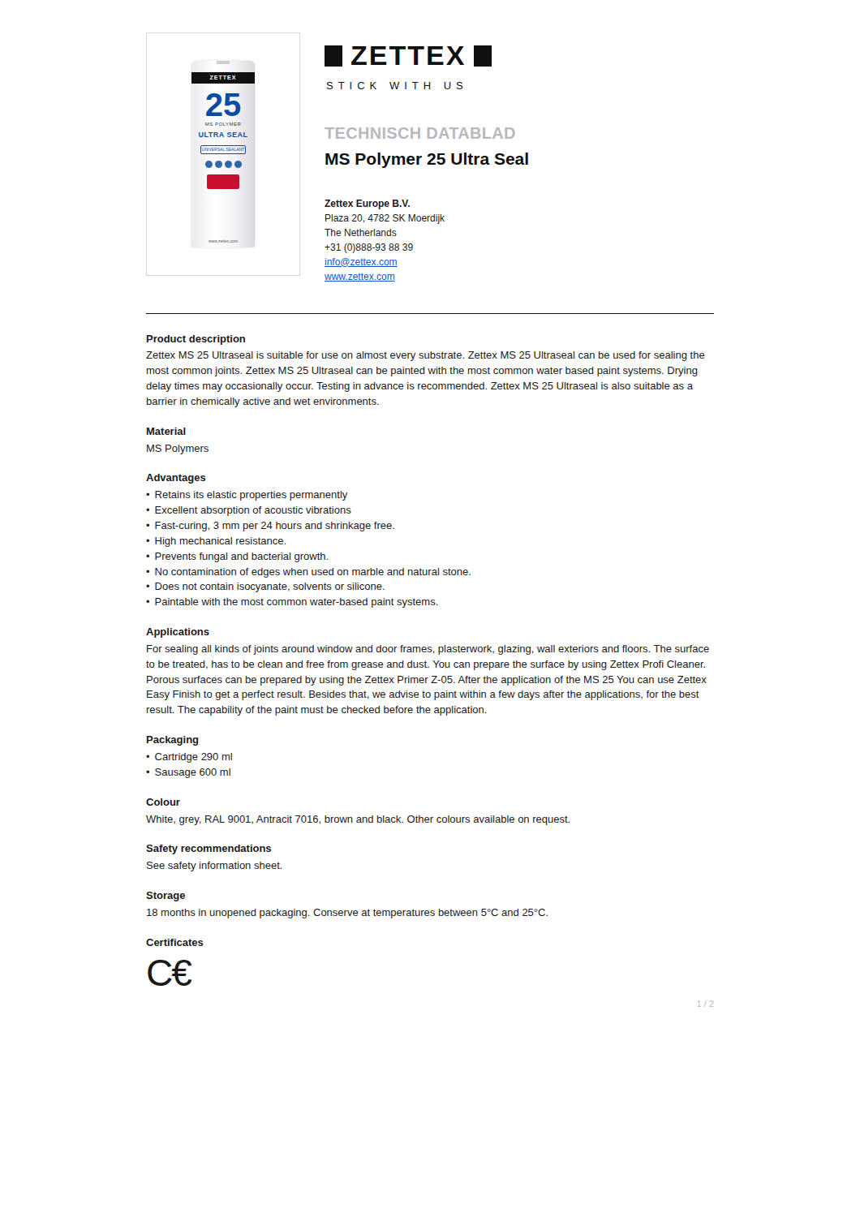ZETTEX
25
MS POLYMER
ULTRA SEAL
UNIVERSAL SEALANT
www.zettex.com
ZETTEX
STICK WITH US
TECHNISCH DATABLAD
MS Polymer 25 Ultra Seal
Zettex Europe B.V.
Plaza 20, 4782 SK Moerdijk
The Netherlands
+31 (0)888-93 88 39
info@zettex.com
www.zettex.com
Product description
Zettex MS 25 Ultraseal is suitable for use on almost every substrate. Zettex MS 25 Ultraseal can be used for sealing the most common joints. Zettex MS 25 Ultraseal can be painted with the most common water based paint systems. Drying delay times may occasionally occur. Testing in advance is recommended. Zettex MS 25 Ultraseal is also suitable as a barrier in chemically active and wet environments.
Material
MS Polymers
Advantages
Retains its elastic properties permanently
Excellent absorption of acoustic vibrations
Fast-curing, 3 mm per 24 hours and shrinkage free.
High mechanical resistance.
Prevents fungal and bacterial growth.
No contamination of edges when used on marble and natural stone.
Does not contain isocyanate, solvents or silicone.
Paintable with the most common water-based paint systems.
Applications
For sealing all kinds of joints around window and door frames, plasterwork, glazing, wall exteriors and floors. The surface to be treated, has to be clean and free from grease and dust. You can prepare the surface by using Zettex Profi Cleaner. Porous surfaces can be prepared by using the Zettex Primer Z-05. After the application of the MS 25 You can use Zettex Easy Finish to get a perfect result. Besides that, we advise to paint within a few days after the applications, for the best result. The capability of the paint must be checked before the application.
Packaging
Cartridge 290 ml
Sausage 600 ml
Colour
White, grey, RAL 9001, Antracit 7016, brown and black. Other colours available on request.
Safety recommendations
See safety information sheet.
Storage
18 months in unopened packaging. Conserve at temperatures between 5°C and 25°C.
Certificates
C€
1 / 2